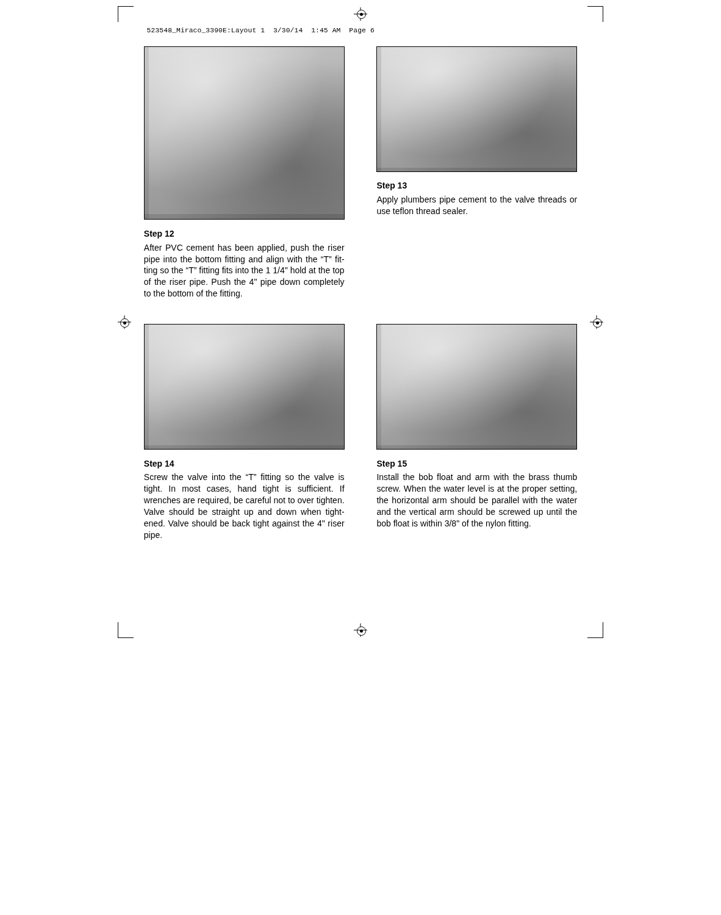523548_Miraco_3390E:Layout 1 3/30/14 1:45 AM Page 6
Step 12
After PVC cement has been applied, push the riser pipe into the bottom fitting and align with the “T” fitting so the “T” fitting fits into the 1 1/4" hold at the top of the riser pipe. Push the 4" pipe down completely to the bottom of the fitting.
Step 13
Apply plumbers pipe cement to the valve threads or use teflon thread sealer.
Step 14
Screw the valve into the “T” fitting so the valve is tight. In most cases, hand tight is sufficient. If wrenches are required, be careful not to over tighten. Valve should be straight up and down when tightened. Valve should be back tight against the 4" riser pipe.
Step 15
Install the bob float and arm with the brass thumb screw. When the water level is at the proper setting, the horizontal arm should be parallel with the water and the vertical arm should be screwed up until the bob float is within 3/8" of the nylon fitting.